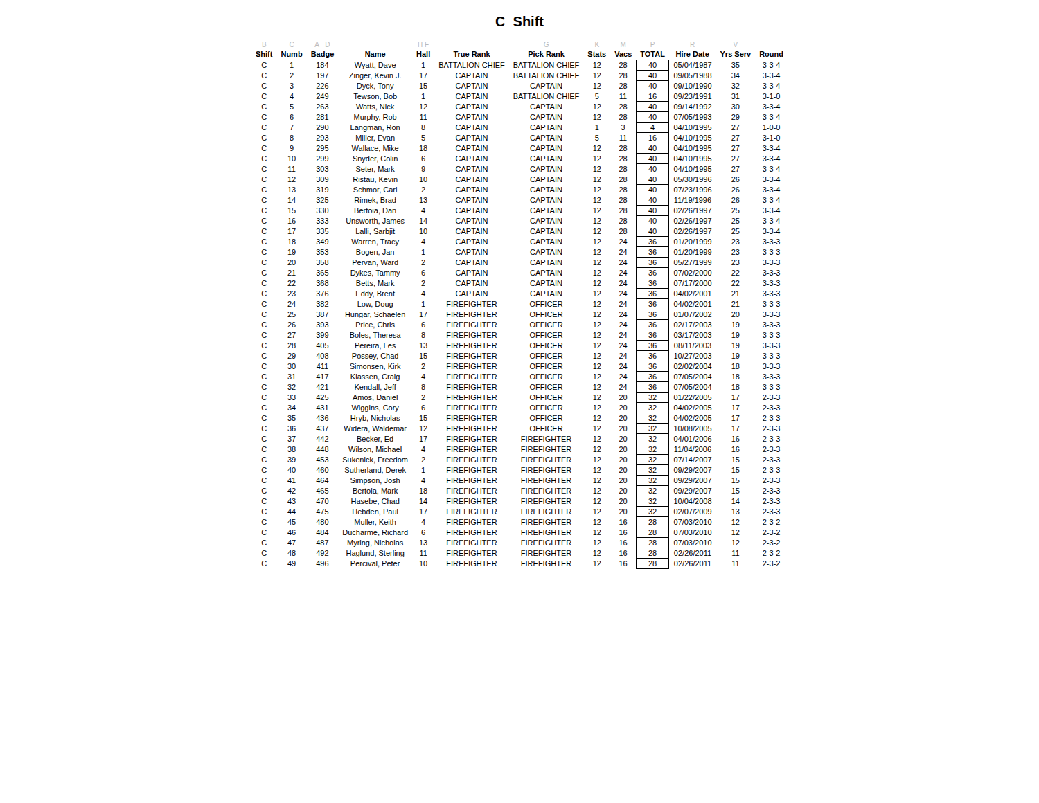C Shift
| B | C | A D | | H F | | G | K | M | P | R | V |
| --- | --- | --- | --- | --- | --- | --- | --- | --- | --- | --- | --- |
| Shift | Numb | Badge | Name | Hall | True Rank | Pick Rank | Stats | Vacs | TOTAL | Hire Date | Yrs Serv | Round |
| C | 1 | 184 | Wyatt, Dave | 1 | BATTALION CHIEF | BATTALION CHIEF | 12 | 28 | 40 | 05/04/1987 | 35 | 3-3-4 |
| C | 2 | 197 | Zinger, Kevin J. | 17 | CAPTAIN | BATTALION CHIEF | 12 | 28 | 40 | 09/05/1988 | 34 | 3-3-4 |
| C | 3 | 226 | Dyck, Tony | 15 | CAPTAIN | CAPTAIN | 12 | 28 | 40 | 09/10/1990 | 32 | 3-3-4 |
| C | 4 | 249 | Tewson, Bob | 1 | CAPTAIN | BATTALION CHIEF | 5 | 11 | 16 | 09/23/1991 | 31 | 3-1-0 |
| C | 5 | 263 | Watts, Nick | 12 | CAPTAIN | CAPTAIN | 12 | 28 | 40 | 09/14/1992 | 30 | 3-3-4 |
| C | 6 | 281 | Murphy, Rob | 11 | CAPTAIN | CAPTAIN | 12 | 28 | 40 | 07/05/1993 | 29 | 3-3-4 |
| C | 7 | 290 | Langman, Ron | 8 | CAPTAIN | CAPTAIN | 1 | 3 | 4 | 04/10/1995 | 27 | 1-0-0 |
| C | 8 | 293 | Miller, Evan | 5 | CAPTAIN | CAPTAIN | 5 | 11 | 16 | 04/10/1995 | 27 | 3-1-0 |
| C | 9 | 295 | Wallace, Mike | 18 | CAPTAIN | CAPTAIN | 12 | 28 | 40 | 04/10/1995 | 27 | 3-3-4 |
| C | 10 | 299 | Snyder, Colin | 6 | CAPTAIN | CAPTAIN | 12 | 28 | 40 | 04/10/1995 | 27 | 3-3-4 |
| C | 11 | 303 | Seter, Mark | 9 | CAPTAIN | CAPTAIN | 12 | 28 | 40 | 04/10/1995 | 27 | 3-3-4 |
| C | 12 | 309 | Ristau, Kevin | 10 | CAPTAIN | CAPTAIN | 12 | 28 | 40 | 05/30/1996 | 26 | 3-3-4 |
| C | 13 | 319 | Schmor, Carl | 2 | CAPTAIN | CAPTAIN | 12 | 28 | 40 | 07/23/1996 | 26 | 3-3-4 |
| C | 14 | 325 | Rimek, Brad | 13 | CAPTAIN | CAPTAIN | 12 | 28 | 40 | 11/19/1996 | 26 | 3-3-4 |
| C | 15 | 330 | Bertoia, Dan | 4 | CAPTAIN | CAPTAIN | 12 | 28 | 40 | 02/26/1997 | 25 | 3-3-4 |
| C | 16 | 333 | Unsworth, James | 14 | CAPTAIN | CAPTAIN | 12 | 28 | 40 | 02/26/1997 | 25 | 3-3-4 |
| C | 17 | 335 | Lalli, Sarbjit | 10 | CAPTAIN | CAPTAIN | 12 | 28 | 40 | 02/26/1997 | 25 | 3-3-4 |
| C | 18 | 349 | Warren, Tracy | 4 | CAPTAIN | CAPTAIN | 12 | 24 | 36 | 01/20/1999 | 23 | 3-3-3 |
| C | 19 | 353 | Bogen, Jan | 1 | CAPTAIN | CAPTAIN | 12 | 24 | 36 | 01/20/1999 | 23 | 3-3-3 |
| C | 20 | 358 | Pervan, Ward | 2 | CAPTAIN | CAPTAIN | 12 | 24 | 36 | 05/27/1999 | 23 | 3-3-3 |
| C | 21 | 365 | Dykes, Tammy | 6 | CAPTAIN | CAPTAIN | 12 | 24 | 36 | 07/02/2000 | 22 | 3-3-3 |
| C | 22 | 368 | Betts, Mark | 2 | CAPTAIN | CAPTAIN | 12 | 24 | 36 | 07/17/2000 | 22 | 3-3-3 |
| C | 23 | 376 | Eddy, Brent | 4 | CAPTAIN | CAPTAIN | 12 | 24 | 36 | 04/02/2001 | 21 | 3-3-3 |
| C | 24 | 382 | Low, Doug | 1 | FIREFIGHTER | OFFICER | 12 | 24 | 36 | 04/02/2001 | 21 | 3-3-3 |
| C | 25 | 387 | Hungar, Schaelen | 17 | FIREFIGHTER | OFFICER | 12 | 24 | 36 | 01/07/2002 | 20 | 3-3-3 |
| C | 26 | 393 | Price, Chris | 6 | FIREFIGHTER | OFFICER | 12 | 24 | 36 | 02/17/2003 | 19 | 3-3-3 |
| C | 27 | 399 | Boles, Theresa | 8 | FIREFIGHTER | OFFICER | 12 | 24 | 36 | 03/17/2003 | 19 | 3-3-3 |
| C | 28 | 405 | Pereira, Les | 13 | FIREFIGHTER | OFFICER | 12 | 24 | 36 | 08/11/2003 | 19 | 3-3-3 |
| C | 29 | 408 | Possey, Chad | 15 | FIREFIGHTER | OFFICER | 12 | 24 | 36 | 10/27/2003 | 19 | 3-3-3 |
| C | 30 | 411 | Simonsen, Kirk | 2 | FIREFIGHTER | OFFICER | 12 | 24 | 36 | 02/02/2004 | 18 | 3-3-3 |
| C | 31 | 417 | Klassen, Craig | 4 | FIREFIGHTER | OFFICER | 12 | 24 | 36 | 07/05/2004 | 18 | 3-3-3 |
| C | 32 | 421 | Kendall, Jeff | 8 | FIREFIGHTER | OFFICER | 12 | 24 | 36 | 07/05/2004 | 18 | 3-3-3 |
| C | 33 | 425 | Amos, Daniel | 2 | FIREFIGHTER | OFFICER | 12 | 20 | 32 | 01/22/2005 | 17 | 2-3-3 |
| C | 34 | 431 | Wiggins, Cory | 6 | FIREFIGHTER | OFFICER | 12 | 20 | 32 | 04/02/2005 | 17 | 2-3-3 |
| C | 35 | 436 | Hryb, Nicholas | 15 | FIREFIGHTER | OFFICER | 12 | 20 | 32 | 04/02/2005 | 17 | 2-3-3 |
| C | 36 | 437 | Widera, Waldemar | 12 | FIREFIGHTER | OFFICER | 12 | 20 | 32 | 10/08/2005 | 17 | 2-3-3 |
| C | 37 | 442 | Becker, Ed | 17 | FIREFIGHTER | FIREFIGHTER | 12 | 20 | 32 | 04/01/2006 | 16 | 2-3-3 |
| C | 38 | 448 | Wilson, Michael | 4 | FIREFIGHTER | FIREFIGHTER | 12 | 20 | 32 | 11/04/2006 | 16 | 2-3-3 |
| C | 39 | 453 | Sukenick, Freedom | 2 | FIREFIGHTER | FIREFIGHTER | 12 | 20 | 32 | 07/14/2007 | 15 | 2-3-3 |
| C | 40 | 460 | Sutherland, Derek | 1 | FIREFIGHTER | FIREFIGHTER | 12 | 20 | 32 | 09/29/2007 | 15 | 2-3-3 |
| C | 41 | 464 | Simpson, Josh | 4 | FIREFIGHTER | FIREFIGHTER | 12 | 20 | 32 | 09/29/2007 | 15 | 2-3-3 |
| C | 42 | 465 | Bertoia, Mark | 18 | FIREFIGHTER | FIREFIGHTER | 12 | 20 | 32 | 09/29/2007 | 15 | 2-3-3 |
| C | 43 | 470 | Hasebe, Chad | 14 | FIREFIGHTER | FIREFIGHTER | 12 | 20 | 32 | 10/04/2008 | 14 | 2-3-3 |
| C | 44 | 475 | Hebden, Paul | 17 | FIREFIGHTER | FIREFIGHTER | 12 | 20 | 32 | 02/07/2009 | 13 | 2-3-3 |
| C | 45 | 480 | Muller, Keith | 4 | FIREFIGHTER | FIREFIGHTER | 12 | 16 | 28 | 07/03/2010 | 12 | 2-3-2 |
| C | 46 | 484 | Ducharme, Richard | 6 | FIREFIGHTER | FIREFIGHTER | 12 | 16 | 28 | 07/03/2010 | 12 | 2-3-2 |
| C | 47 | 487 | Myring, Nicholas | 13 | FIREFIGHTER | FIREFIGHTER | 12 | 16 | 28 | 07/03/2010 | 12 | 2-3-2 |
| C | 48 | 492 | Haglund, Sterling | 11 | FIREFIGHTER | FIREFIGHTER | 12 | 16 | 28 | 02/26/2011 | 11 | 2-3-2 |
| C | 49 | 496 | Percival, Peter | 10 | FIREFIGHTER | FIREFIGHTER | 12 | 16 | 28 | 02/26/2011 | 11 | 2-3-2 |